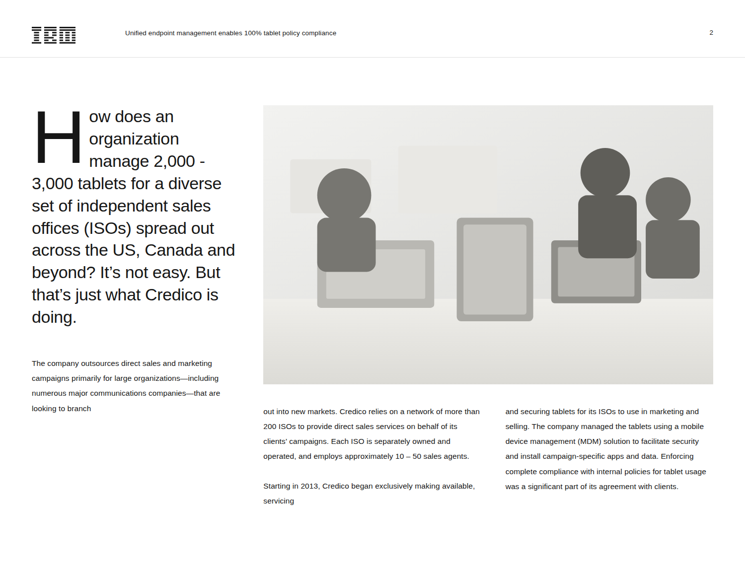Unified endpoint management enables 100% tablet policy compliance
2
How does an organization manage 2,000 - 3,000 tablets for a diverse set of independent sales offices (ISOs) spread out across the US, Canada and beyond? It’s not easy. But that’s just what Credico is doing.
The company outsources direct sales and marketing campaigns primarily for large organizations—including numerous major communications companies—that are looking to branch
out into new markets. Credico relies on a network of more than 200 ISOs to provide direct sales services on behalf of its clients’ campaigns. Each ISO is separately owned and operated, and employs approximately 10 – 50 sales agents.
Starting in 2013, Credico began exclusively making available, servicing
and securing tablets for its ISOs to use in marketing and selling. The company managed the tablets using a mobile device management (MDM) solution to facilitate security and install campaign-specific apps and data. Enforcing complete compliance with internal policies for tablet usage was a significant part of its agreement with clients.